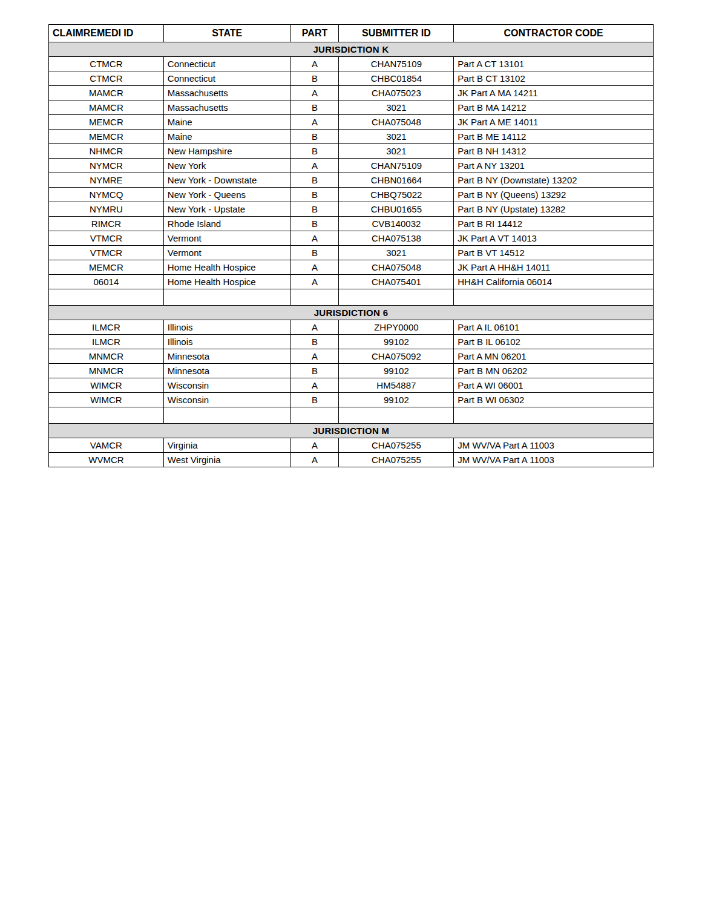| CLAIMREMEDI ID | STATE | PART | SUBMITTER ID | CONTRACTOR CODE |
| --- | --- | --- | --- | --- |
| JURISDICTION K |
| CTMCR | Connecticut | A | CHAN75109 | Part A CT 13101 |
| CTMCR | Connecticut | B | CHBC01854 | Part B CT 13102 |
| MAMCR | Massachusetts | A | CHA075023 | JK Part A MA 14211 |
| MAMCR | Massachusetts | B | 3021 | Part B MA 14212 |
| MEMCR | Maine | A | CHA075048 | JK Part A ME 14011 |
| MEMCR | Maine | B | 3021 | Part B ME 14112 |
| NHMCR | New Hampshire | B | 3021 | Part B NH 14312 |
| NYMCR | New York | A | CHAN75109 | Part A NY 13201 |
| NYMRE | New York - Downstate | B | CHBN01664 | Part B NY (Downstate) 13202 |
| NYMCQ | New York - Queens | B | CHBQ75022 | Part B NY (Queens) 13292 |
| NYMRU | New York - Upstate | B | CHBU01655 | Part B NY (Upstate) 13282 |
| RIMCR | Rhode Island | B | CVB140032 | Part B RI 14412 |
| VTMCR | Vermont | A | CHA075138 | JK Part A VT 14013 |
| VTMCR | Vermont | B | 3021 | Part B VT 14512 |
| MEMCR | Home Health Hospice | A | CHA075048 | JK Part A HH&H 14011 |
| 06014 | Home Health Hospice | A | CHA075401 | HH&H California 06014 |
| JURISDICTION 6 |
| ILMCR | Illinois | A | ZHPY0000 | Part A IL 06101 |
| ILMCR | Illinois | B | 99102 | Part B IL 06102 |
| MNMCR | Minnesota | A | CHA075092 | Part A MN 06201 |
| MNMCR | Minnesota | B | 99102 | Part B MN 06202 |
| WIMCR | Wisconsin | A | HM54887 | Part A WI 06001 |
| WIMCR | Wisconsin | B | 99102 | Part B WI 06302 |
| JURISDICTION M |
| VAMCR | Virginia | A | CHA075255 | JM WV/VA Part A 11003 |
| WVMCR | West Virginia | A | CHA075255 | JM WV/VA Part A 11003 |